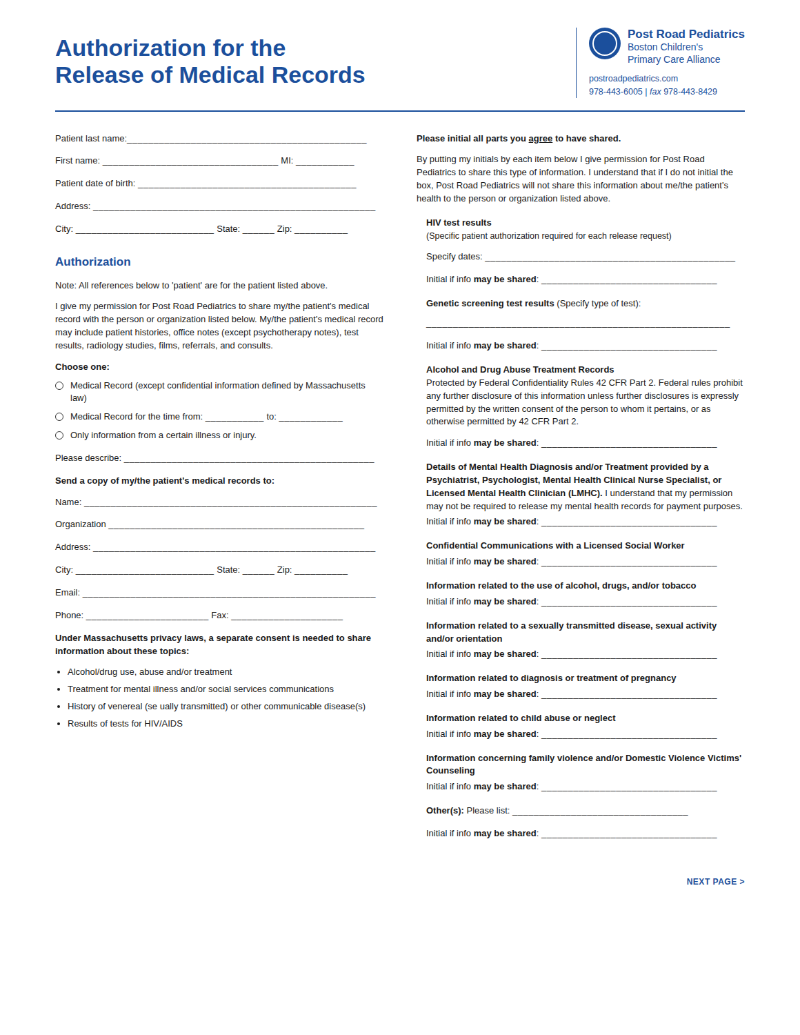Authorization for the
Release of Medical Records
Post Road Pediatrics
Boston Children's
Primary Care Alliance
postroadpediatrics.com
978-443-6005 | fax 978-443-8429
Patient last name:_____________________________________________
First name: _________________________________ MI: ___________
Patient date of birth: _________________________________________
Address: _____________________________________________________
City: __________________________ State: ______ Zip: __________
Authorization
Note: All references below to 'patient' are for the patient listed above.
I give my permission for Post Road Pediatrics to share my/the patient's medical record with the person or organization listed below. My/the patient's medical record may include patient histories, office notes (except psychotherapy notes), test results, radiology studies, films, referrals, and consults.
Choose one:
Medical Record (except confidential information defined by Massachusetts law)
Medical Record for the time from: ___________ to: ____________
Only information from a certain illness or injury.
Please describe: _______________________________________________
Send a copy of my/the patient's medical records to:
Name: _______________________________________________________
Organization ________________________________________________
Address: _____________________________________________________
City: __________________________ State: ______ Zip: __________
Email: _______________________________________________________
Phone: _______________________ Fax: _____________________
Under Massachusetts privacy laws, a separate consent is needed to share information about these topics:
Alcohol/drug use, abuse and/or treatment
Treatment for mental illness and/or social services communications
History of venereal (se ually transmitted) or other communicable disease(s)
Results of tests for HIV/AIDS
Please initial all parts you agree to have shared.
By putting my initials by each item below I give permission for Post Road Pediatrics to share this type of information. I understand that if I do not initial the box, Post Road Pediatrics will not share this information about me/the patient's health to the person or organization listed above.
HIV test results
(Specific patient authorization required for each release request)
Specify dates: _______________________________________________
Initial if info may be shared: _________________________________
Genetic screening test results (Specify type of test):
_________________________________________________________
Initial if info may be shared: _________________________________
Alcohol and Drug Abuse Treatment Records
Protected by Federal Confidentiality Rules 42 CFR Part 2. Federal rules prohibit any further disclosure of this information unless further disclosures is expressly permitted by the written consent of the person to whom it pertains, or as otherwise permitted by 42 CFR Part 2.
Initial if info may be shared: _________________________________
Details of Mental Health Diagnosis and/or Treatment provided by a Psychiatrist, Psychologist, Mental Health Clinical Nurse Specialist, or Licensed Mental Health Clinician (LMHC). I understand that my permission may not be required to release my mental health records for payment purposes.
Initial if info may be shared: _________________________________
Confidential Communications with a Licensed Social Worker
Initial if info may be shared: _________________________________
Information related to the use of alcohol, drugs, and/or tobacco
Initial if info may be shared: _________________________________
Information related to a sexually transmitted disease, sexual activity and/or orientation
Initial if info may be shared: _________________________________
Information related to diagnosis or treatment of pregnancy
Initial if info may be shared: _________________________________
Information related to child abuse or neglect
Initial if info may be shared: _________________________________
Information concerning family violence and/or Domestic Violence Victims' Counseling
Initial if info may be shared: _________________________________
Other(s): Please list: _________________________________
Initial if info may be shared: _________________________________
NEXT PAGE >